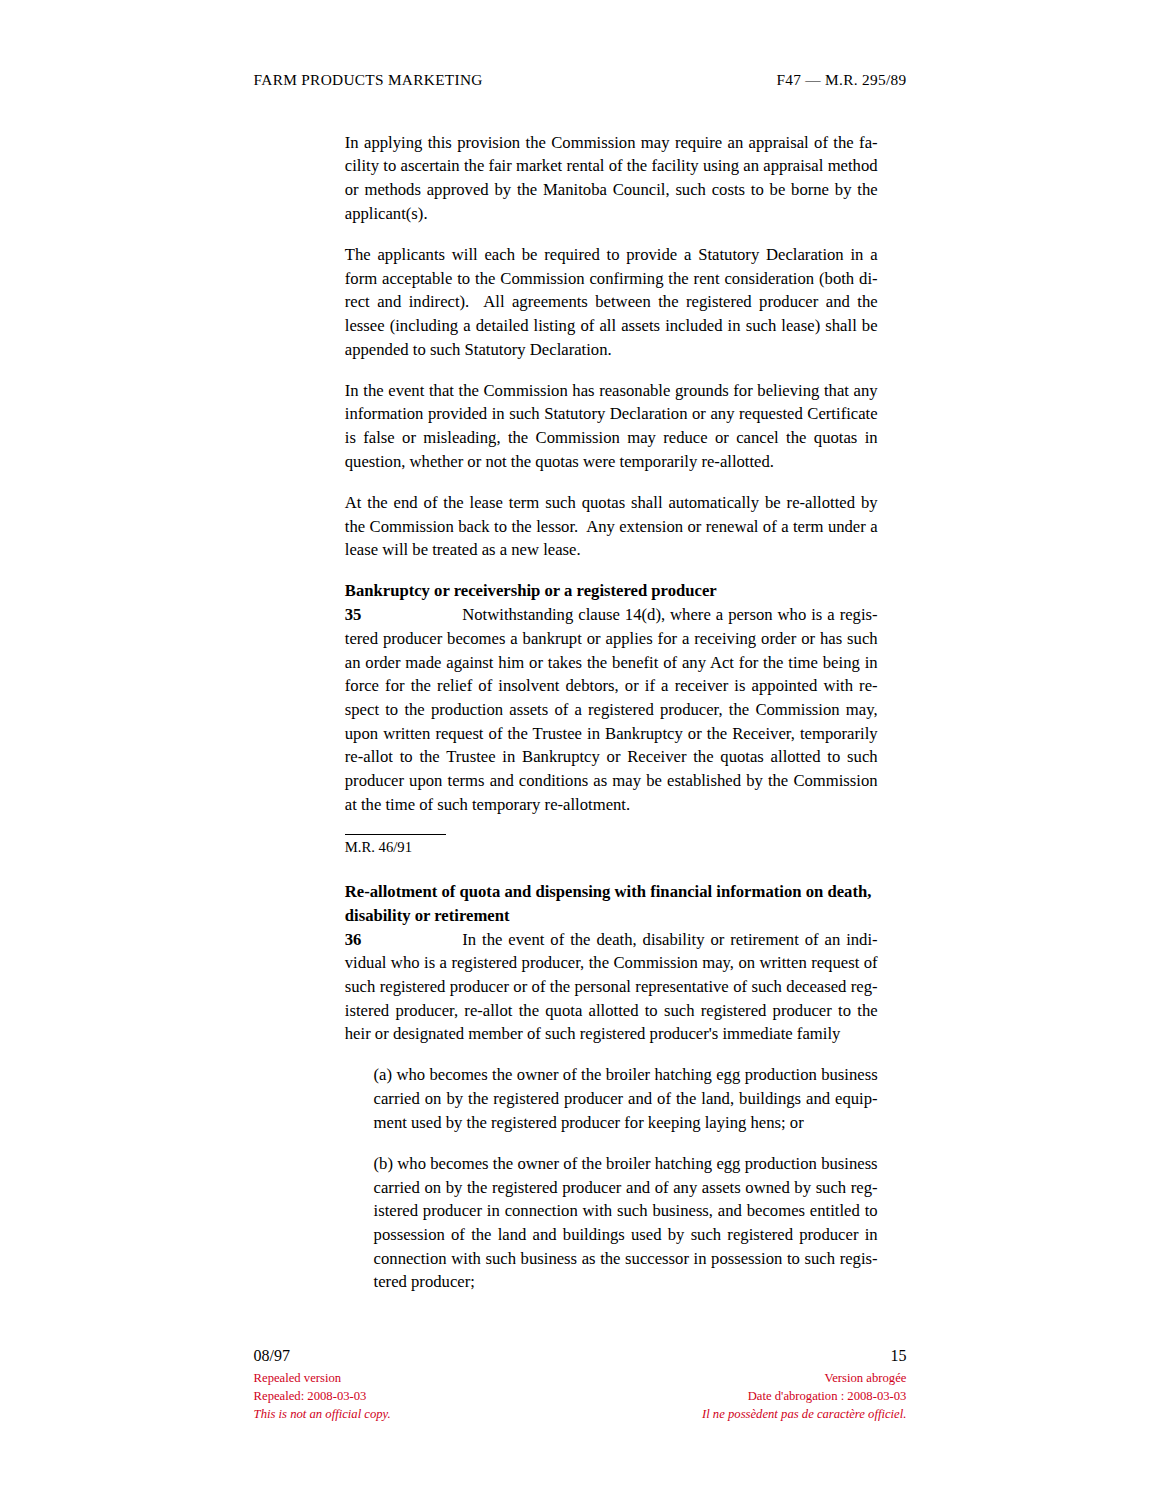Farm Products Marketing
F47 — M.R. 295/89
In applying this provision the Commission may require an appraisal of the facility to ascertain the fair market rental of the facility using an appraisal method or methods approved by the Manitoba Council, such costs to be borne by the applicant(s).
The applicants will each be required to provide a Statutory Declaration in a form acceptable to the Commission confirming the rent consideration (both direct and indirect). All agreements between the registered producer and the lessee (including a detailed listing of all assets included in such lease) shall be appended to such Statutory Declaration.
In the event that the Commission has reasonable grounds for believing that any information provided in such Statutory Declaration or any requested Certificate is false or misleading, the Commission may reduce or cancel the quotas in question, whether or not the quotas were temporarily re-allotted.
At the end of the lease term such quotas shall automatically be re-allotted by the Commission back to the lessor. Any extension or renewal of a term under a lease will be treated as a new lease.
Bankruptcy or receivership or a registered producer
35 Notwithstanding clause 14(d), where a person who is a registered producer becomes a bankrupt or applies for a receiving order or has such an order made against him or takes the benefit of any Act for the time being in force for the relief of insolvent debtors, or if a receiver is appointed with respect to the production assets of a registered producer, the Commission may, upon written request of the Trustee in Bankruptcy or the Receiver, temporarily re-allot to the Trustee in Bankruptcy or Receiver the quotas allotted to such producer upon terms and conditions as may be established by the Commission at the time of such temporary re-allotment.
M.R. 46/91
Re-allotment of quota and dispensing with financial information on death, disability or retirement
36 In the event of the death, disability or retirement of an individual who is a registered producer, the Commission may, on written request of such registered producer or of the personal representative of such deceased registered producer, re-allot the quota allotted to such registered producer to the heir or designated member of such registered producer's immediate family
(a) who becomes the owner of the broiler hatching egg production business carried on by the registered producer and of the land, buildings and equipment used by the registered producer for keeping laying hens; or
(b) who becomes the owner of the broiler hatching egg production business carried on by the registered producer and of any assets owned by such registered producer in connection with such business, and becomes entitled to possession of the land and buildings used by such registered producer in connection with such business as the successor in possession to such registered producer;
08/97
15
Repealed version
Version abrogée
Repealed: 2008-03-03
Date d'abrogation : 2008-03-03
This is not an official copy.
Il ne possèdent pas de caractère officiel.